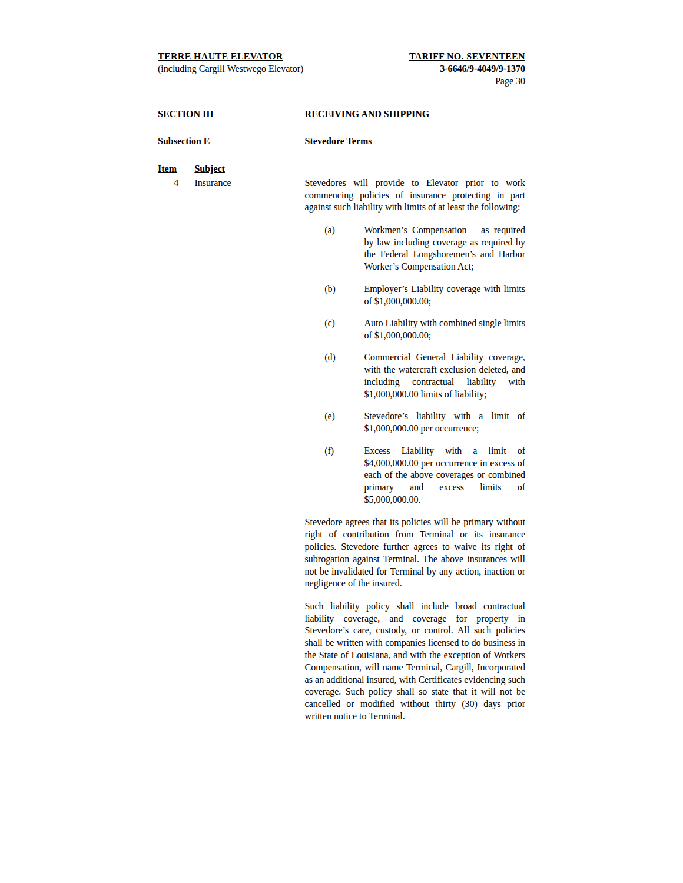TERRE HAUTE ELEVATOR
(including Cargill Westwego Elevator)
TARIFF NO. SEVENTEEN
3-6646/9-4049/9-1370
Page 30
SECTION III
RECEIVING AND SHIPPING
Subsection E
Stevedore Terms
Item
Subject
4
Insurance
Stevedores will provide to Elevator prior to work commencing policies of insurance protecting in part against such liability with limits of at least the following:
(a) Workmen’s Compensation – as required by law including coverage as required by the Federal Longshoremen’s and Harbor Worker’s Compensation Act;
(b) Employer’s Liability coverage with limits of $1,000,000.00;
(c) Auto Liability with combined single limits of $1,000,000.00;
(d) Commercial General Liability coverage, with the watercraft exclusion deleted, and including contractual liability with $1,000,000.00 limits of liability;
(e) Stevedore’s liability with a limit of $1,000,000.00 per occurrence;
(f) Excess Liability with a limit of $4,000,000.00 per occurrence in excess of each of the above coverages or combined primary and excess limits of $5,000,000.00.
Stevedore agrees that its policies will be primary without right of contribution from Terminal or its insurance policies. Stevedore further agrees to waive its right of subrogation against Terminal. The above insurances will not be invalidated for Terminal by any action, inaction or negligence of the insured.
Such liability policy shall include broad contractual liability coverage, and coverage for property in Stevedore’s care, custody, or control. All such policies shall be written with companies licensed to do business in the State of Louisiana, and with the exception of Workers Compensation, will name Terminal, Cargill, Incorporated as an additional insured, with Certificates evidencing such coverage. Such policy shall so state that it will not be cancelled or modified without thirty (30) days prior written notice to Terminal.